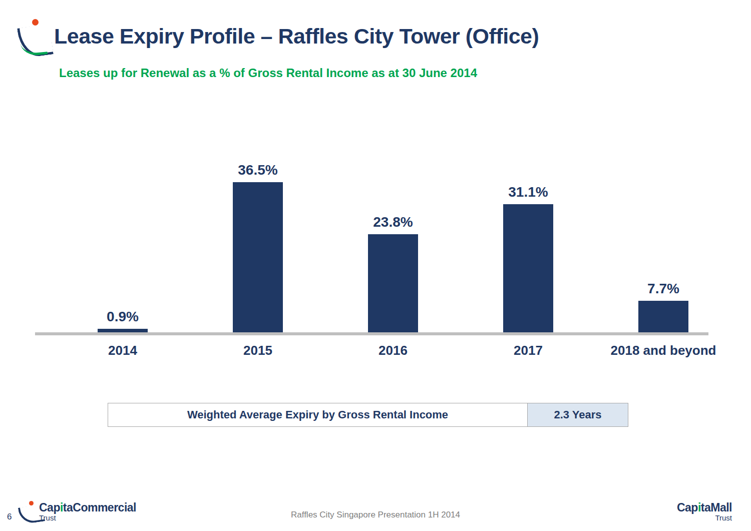Lease Expiry Profile – Raffles City Tower (Office)
Leases up for Renewal as a % of Gross Rental Income as at 30 June 2014
0.9%
36.5%
23.8%
31.1%
7.7%
2014
2015
2016
2017
2018 and beyond
Weighted Average Expiry by Gross Rental Income
2.3 Years
6
Raffles City Singapore Presentation 1H 2014
CapitaCommercial
Trust
CapitaMall
Trust